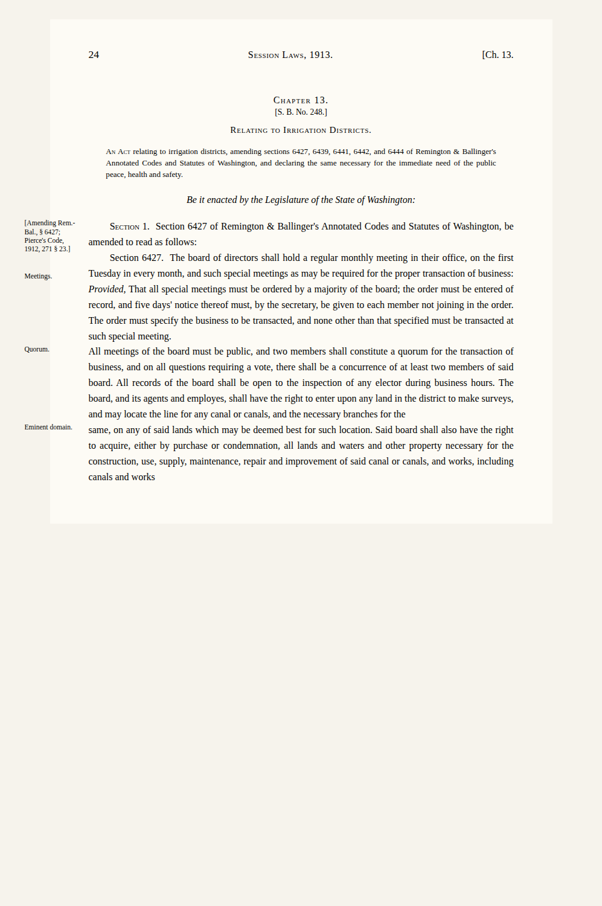24 Session Laws, 1913. [Ch. 13.
Chapter 13.
[S. B. No. 248.]
Relating to Irrigation Districts.
An Act relating to irrigation districts, amending sections 6427, 6439, 6441, 6442, and 6444 of Remington & Ballinger's Annotated Codes and Statutes of Washington, and declaring the same necessary for the immediate need of the public peace, health and safety.
Be it enacted by the Legislature of the State of Washington:
[Amending Rem.-Bal., § 6427; Pierce's Code, 1912, 271 § 23.]
Section 1. Section 6427 of Remington & Ballinger's Annotated Codes and Statutes of Washington, be amended to read as follows:
Meetings.
Section 6427. The board of directors shall hold a regular monthly meeting in their office, on the first Tuesday in every month, and such special meetings as may be required for the proper transaction of business: Provided, That all special meetings must be ordered by a majority of the board; the order must be entered of record, and five days' notice thereof must, by the secretary, be given to each member not joining in the order. The order must specify the business to be transacted, and none other than that specified must be transacted at such special meeting.
Quorum.
All meetings of the board must be public, and two members shall constitute a quorum for the transaction of business, and on all questions requiring a vote, there shall be a concurrence of at least two members of said board. All records of the board shall be open to the inspection of any elector during business hours. The board, and its agents and employes, shall have the right to enter upon any land in the district to make surveys, and may locate the line for any canal or canals, and the necessary branches for the
Eminent domain.
same, on any of said lands which may be deemed best for such location. Said board shall also have the right to acquire, either by purchase or condemnation, all lands and waters and other property necessary for the construction, use, supply, maintenance, repair and improvement of said canal or canals, and works, including canals and works